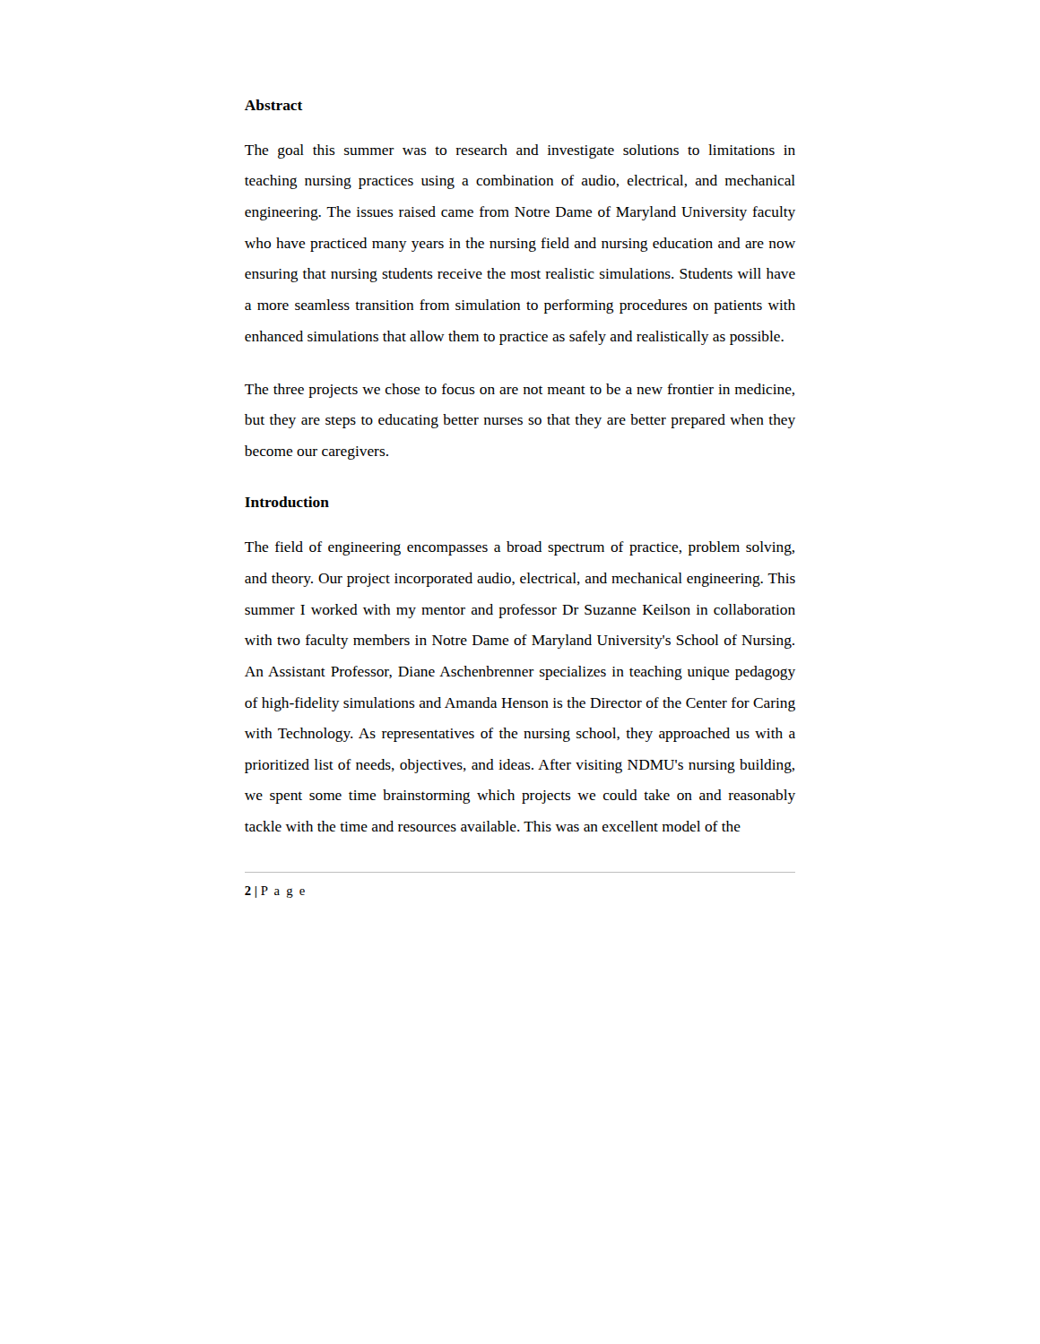Abstract
The goal this summer was to research and investigate solutions to limitations in teaching nursing practices using a combination of audio, electrical, and mechanical engineering. The issues raised came from Notre Dame of Maryland University faculty who have practiced many years in the nursing field and nursing education and are now ensuring that nursing students receive the most realistic simulations. Students will have a more seamless transition from simulation to performing procedures on patients with enhanced simulations that allow them to practice as safely and realistically as possible.
The three projects we chose to focus on are not meant to be a new frontier in medicine, but they are steps to educating better nurses so that they are better prepared when they become our caregivers.
Introduction
The field of engineering encompasses a broad spectrum of practice, problem solving, and theory. Our project incorporated audio, electrical, and mechanical engineering. This summer I worked with my mentor and professor Dr Suzanne Keilson in collaboration with two faculty members in Notre Dame of Maryland University's School of Nursing. An Assistant Professor, Diane Aschenbrenner specializes in teaching unique pedagogy of high-fidelity simulations and Amanda Henson is the Director of the Center for Caring with Technology. As representatives of the nursing school, they approached us with a prioritized list of needs, objectives, and ideas. After visiting NDMU's nursing building, we spent some time brainstorming which projects we could take on and reasonably tackle with the time and resources available. This was an excellent model of the
2 | P a g e